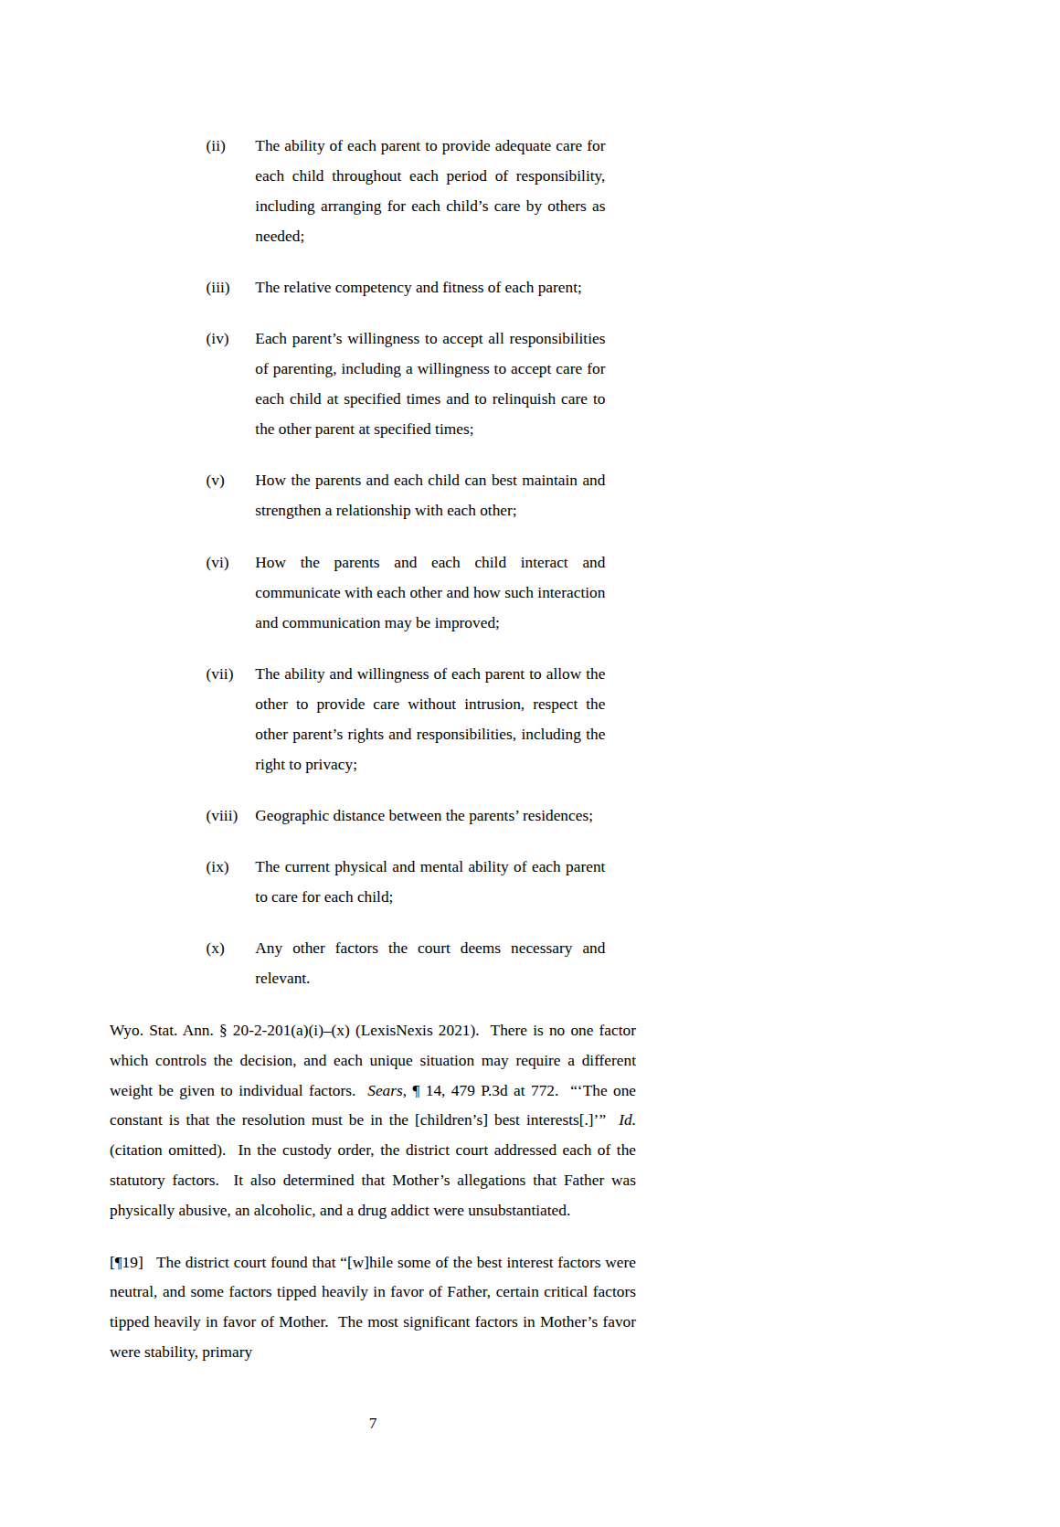(ii) The ability of each parent to provide adequate care for each child throughout each period of responsibility, including arranging for each child’s care by others as needed;
(iii) The relative competency and fitness of each parent;
(iv) Each parent’s willingness to accept all responsibilities of parenting, including a willingness to accept care for each child at specified times and to relinquish care to the other parent at specified times;
(v) How the parents and each child can best maintain and strengthen a relationship with each other;
(vi) How the parents and each child interact and communicate with each other and how such interaction and communication may be improved;
(vii) The ability and willingness of each parent to allow the other to provide care without intrusion, respect the other parent’s rights and responsibilities, including the right to privacy;
(viii) Geographic distance between the parents’ residences;
(ix) The current physical and mental ability of each parent to care for each child;
(x) Any other factors the court deems necessary and relevant.
Wyo. Stat. Ann. § 20-2-201(a)(i)–(x) (LexisNexis 2021). There is no one factor which controls the decision, and each unique situation may require a different weight be given to individual factors. Sears, ¶ 14, 479 P.3d at 772. “‘The one constant is that the resolution must be in the [children’s] best interests[.]’” Id. (citation omitted). In the custody order, the district court addressed each of the statutory factors. It also determined that Mother’s allegations that Father was physically abusive, an alcoholic, and a drug addict were unsubstantiated.
[¶19] The district court found that “[w]hile some of the best interest factors were neutral, and some factors tipped heavily in favor of Father, certain critical factors tipped heavily in favor of Mother. The most significant factors in Mother’s favor were stability, primary
7